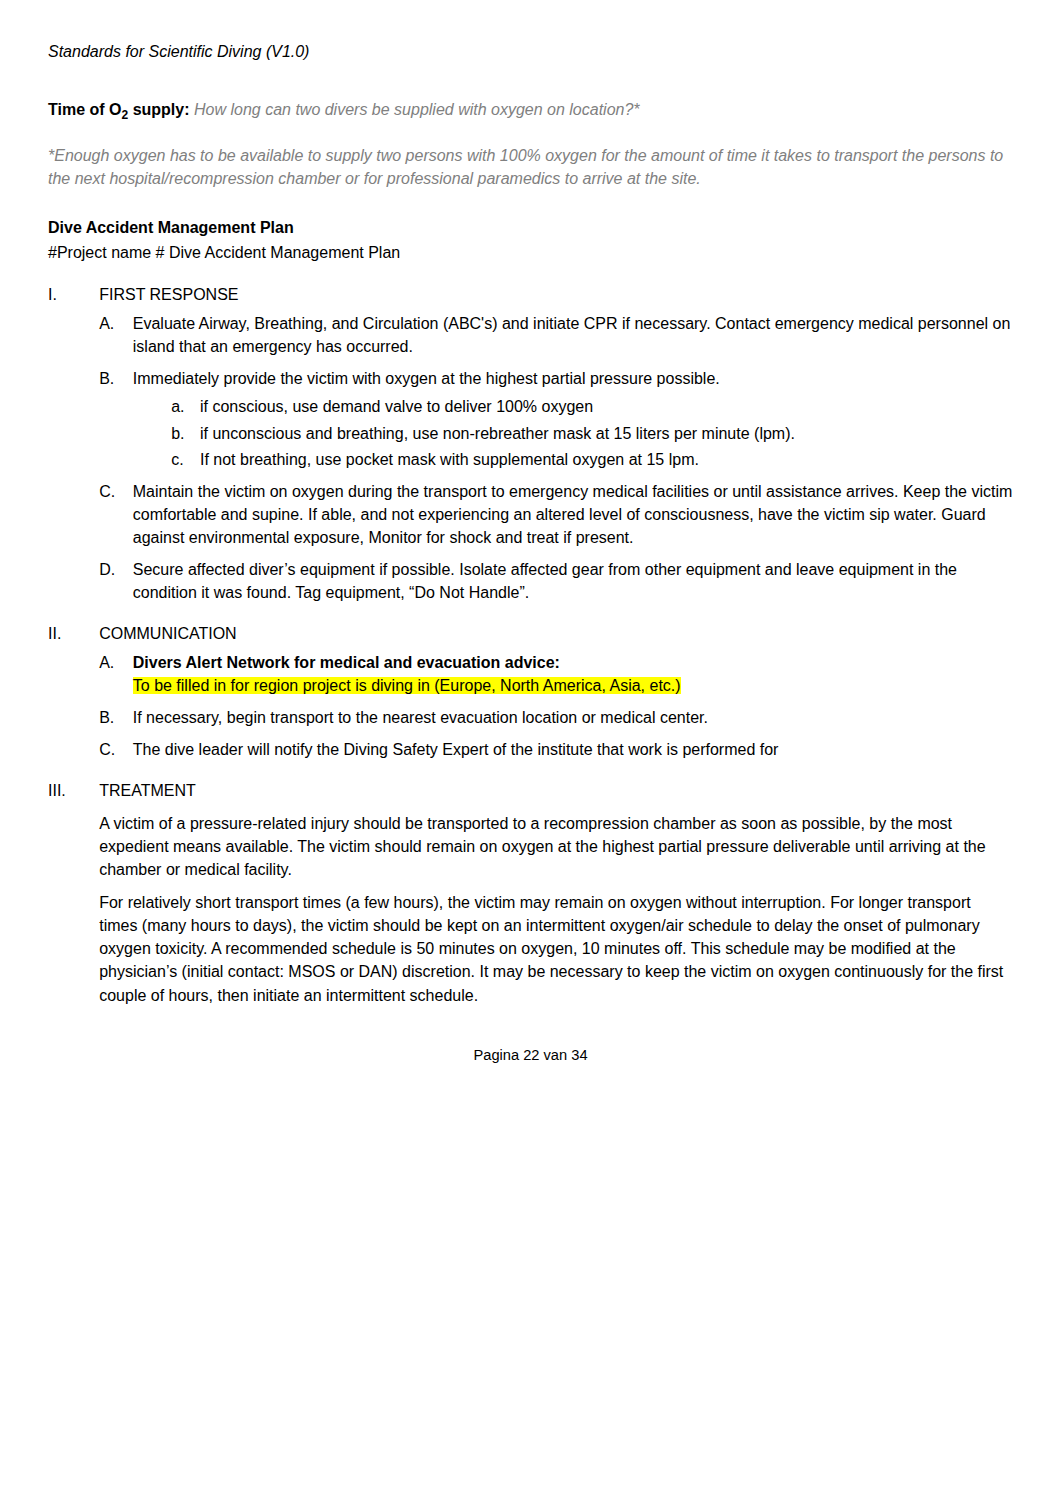Standards for Scientific Diving (V1.0)
Time of O2 supply: How long can two divers be supplied with oxygen on location?*
*Enough oxygen has to be available to supply two persons with 100% oxygen for the amount of time it takes to transport the persons to the next hospital/recompression chamber or for professional paramedics to arrive at the site.
Dive Accident Management Plan
#Project name # Dive Accident Management Plan
I. FIRST RESPONSE
A. Evaluate Airway, Breathing, and Circulation (ABC's) and initiate CPR if necessary. Contact emergency medical personnel on island that an emergency has occurred.
B. Immediately provide the victim with oxygen at the highest partial pressure possible.
a. if conscious, use demand valve to deliver 100% oxygen
b. if unconscious and breathing, use non-rebreather mask at 15 liters per minute (lpm).
c. If not breathing, use pocket mask with supplemental oxygen at 15 lpm.
C. Maintain the victim on oxygen during the transport to emergency medical facilities or until assistance arrives. Keep the victim comfortable and supine. If able, and not experiencing an altered level of consciousness, have the victim sip water. Guard against environmental exposure, Monitor for shock and treat if present.
D. Secure affected diver’s equipment if possible. Isolate affected gear from other equipment and leave equipment in the condition it was found. Tag equipment, “Do Not Handle”.
II. COMMUNICATION
A. Divers Alert Network for medical and evacuation advice:
To be filled in for region project is diving in (Europe, North America, Asia, etc.)
B. If necessary, begin transport to the nearest evacuation location or medical center.
C. The dive leader will notify the Diving Safety Expert of the institute that work is performed for
III. TREATMENT
A victim of a pressure-related injury should be transported to a recompression chamber as soon as possible, by the most expedient means available. The victim should remain on oxygen at the highest partial pressure deliverable until arriving at the chamber or medical facility.
For relatively short transport times (a few hours), the victim may remain on oxygen without interruption. For longer transport times (many hours to days), the victim should be kept on an intermittent oxygen/air schedule to delay the onset of pulmonary oxygen toxicity. A recommended schedule is 50 minutes on oxygen, 10 minutes off. This schedule may be modified at the physician’s (initial contact: MSOS or DAN) discretion. It may be necessary to keep the victim on oxygen continuously for the first couple of hours, then initiate an intermittent schedule.
Pagina 22 van 34